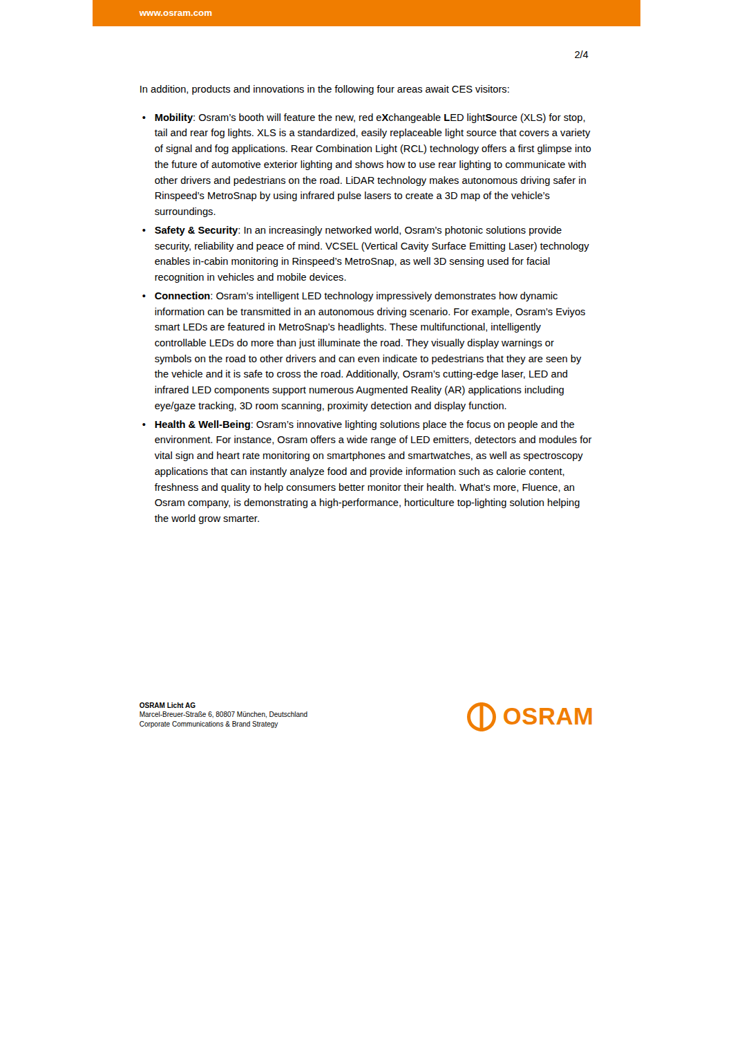www.osram.com
2/4
In addition, products and innovations in the following four areas await CES visitors:
Mobility: Osram’s booth will feature the new, red eXchangeable LED lightSource (XLS) for stop, tail and rear fog lights. XLS is a standardized, easily replaceable light source that covers a variety of signal and fog applications. Rear Combination Light (RCL) technology offers a first glimpse into the future of automotive exterior lighting and shows how to use rear lighting to communicate with other drivers and pedestrians on the road. LiDAR technology makes autonomous driving safer in Rinspeed’s MetroSnap by using infrared pulse lasers to create a 3D map of the vehicle’s surroundings.
Safety & Security: In an increasingly networked world, Osram’s photonic solutions provide security, reliability and peace of mind. VCSEL (Vertical Cavity Surface Emitting Laser) technology enables in-cabin monitoring in Rinspeed’s MetroSnap, as well 3D sensing used for facial recognition in vehicles and mobile devices.
Connection: Osram’s intelligent LED technology impressively demonstrates how dynamic information can be transmitted in an autonomous driving scenario. For example, Osram’s Eviyos smart LEDs are featured in MetroSnap’s headlights. These multifunctional, intelligently controllable LEDs do more than just illuminate the road. They visually display warnings or symbols on the road to other drivers and can even indicate to pedestrians that they are seen by the vehicle and it is safe to cross the road. Additionally, Osram’s cutting-edge laser, LED and infrared LED components support numerous Augmented Reality (AR) applications including eye/gaze tracking, 3D room scanning, proximity detection and display function.
Health & Well-Being: Osram’s innovative lighting solutions place the focus on people and the environment. For instance, Osram offers a wide range of LED emitters, detectors and modules for vital sign and heart rate monitoring on smartphones and smartwatches, as well as spectroscopy applications that can instantly analyze food and provide information such as calorie content, freshness and quality to help consumers better monitor their health. What’s more, Fluence, an Osram company, is demonstrating a high-performance, horticulture top-lighting solution helping the world grow smarter.
OSRAM Licht AG
Marcel-Breuer-Straße 6, 80807 München, Deutschland
Corporate Communications & Brand Strategy
OSRAM